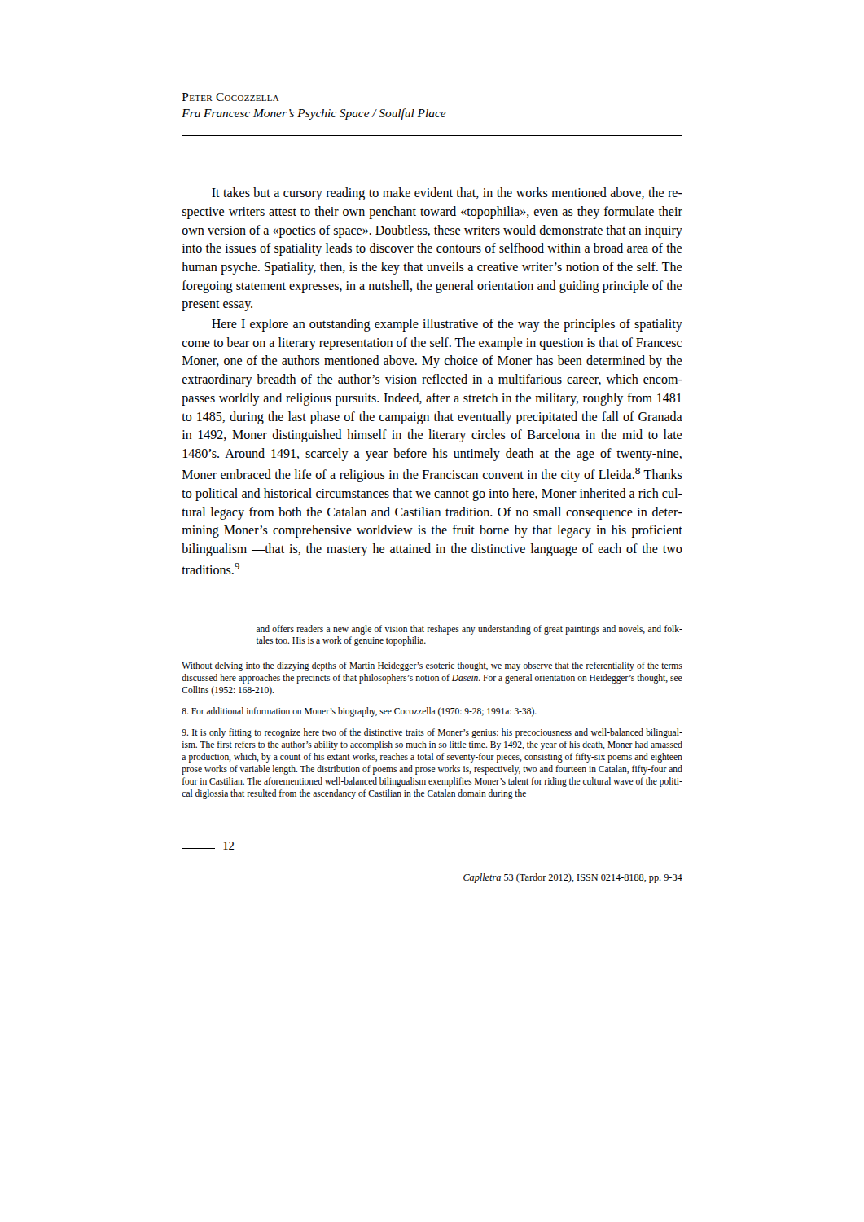Peter Cocozzella
Fra Francesc Moner’s Psychic Space / Soulful Place
It takes but a cursory reading to make evident that, in the works mentioned above, the respective writers attest to their own penchant toward «topophilia», even as they formulate their own version of a «poetics of space». Doubtless, these writers would demonstrate that an inquiry into the issues of spatiality leads to discover the contours of selfhood within a broad area of the human psyche. Spatiality, then, is the key that unveils a creative writer’s notion of the self. The foregoing statement expresses, in a nutshell, the general orientation and guiding principle of the present essay.
Here I explore an outstanding example illustrative of the way the principles of spatiality come to bear on a literary representation of the self. The example in question is that of Francesc Moner, one of the authors mentioned above. My choice of Moner has been determined by the extraordinary breadth of the author’s vision reflected in a multifarious career, which encompasses worldly and religious pursuits. Indeed, after a stretch in the military, roughly from 1481 to 1485, during the last phase of the campaign that eventually precipitated the fall of Granada in 1492, Moner distinguished himself in the literary circles of Barcelona in the mid to late 1480’s. Around 1491, scarcely a year before his untimely death at the age of twenty-nine, Moner embraced the life of a religious in the Franciscan convent in the city of Lleida.8 Thanks to political and historical circumstances that we cannot go into here, Moner inherited a rich cultural legacy from both the Catalan and Castilian tradition. Of no small consequence in determining Moner’s comprehensive worldview is the fruit borne by that legacy in his proficient bilingualism —that is, the mastery he attained in the distinctive language of each of the two traditions.9
and offers readers a new angle of vision that reshapes any understanding of great paintings and novels, and folktales too. His is a work of genuine topophilia.
Without delving into the dizzying depths of Martin Heidegger’s esoteric thought, we may observe that the referentiality of the terms discussed here approaches the precincts of that philosophers’s notion of Dasein. For a general orientation on Heidegger’s thought, see Collins (1952: 168-210).
8. For additional information on Moner’s biography, see Cocozzella (1970: 9-28; 1991a: 3-38).
9. It is only fitting to recognize here two of the distinctive traits of Moner’s genius: his precociousness and well-balanced bilingualism. The first refers to the author’s ability to accomplish so much in so little time. By 1492, the year of his death, Moner had amassed a production, which, by a count of his extant works, reaches a total of seventy-four pieces, consisting of fifty-six poems and eighteen prose works of variable length. The distribution of poems and prose works is, respectively, two and fourteen in Catalan, fifty-four and four in Castilian. The aforementioned well-balanced bilingualism exemplifies Moner’s talent for riding the cultural wave of the political diglossia that resulted from the ascendancy of Castilian in the Catalan domain during the
12
Caplletra 53 (Tardor 2012), ISSN 0214-8188, pp. 9-34